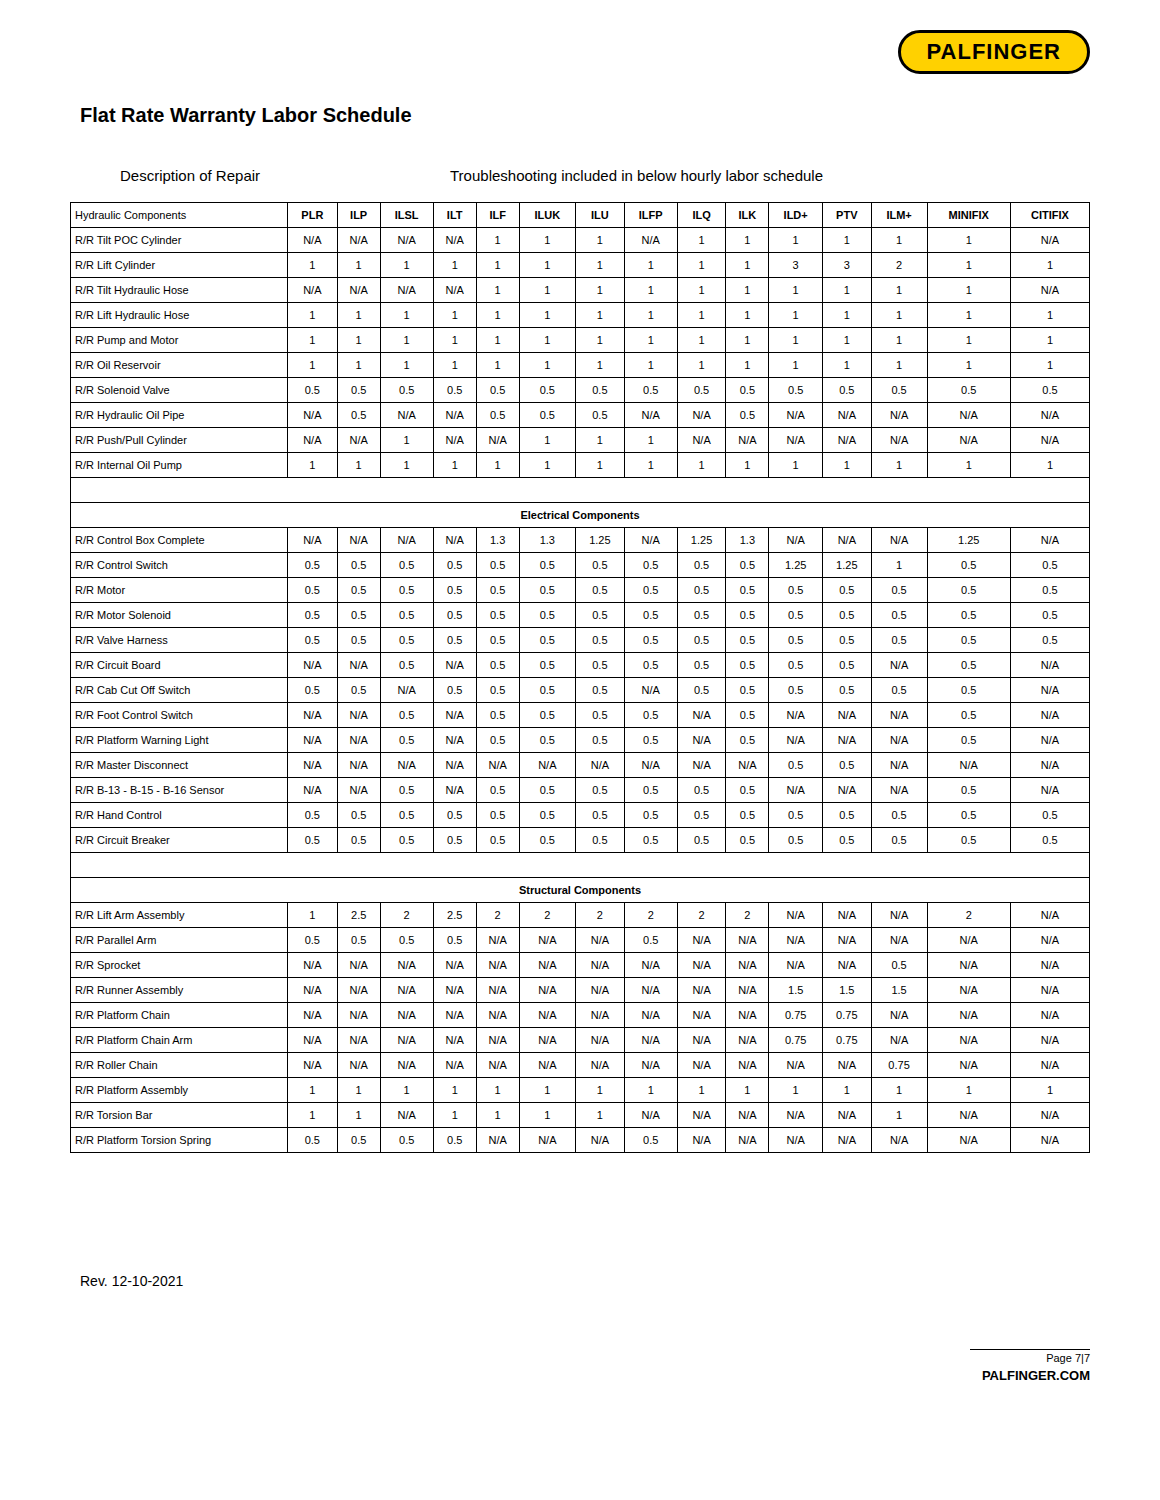PALFINGER
Flat Rate Warranty Labor Schedule
Description of Repair
Troubleshooting included in below hourly labor schedule
| Hydraulic Components | PLR | ILP | ILSL | ILT | ILF | ILUK | ILU | ILFP | ILQ | ILK | ILD+ | PTV | ILM+ | MINIFIX | CITIFIX |
| --- | --- | --- | --- | --- | --- | --- | --- | --- | --- | --- | --- | --- | --- | --- | --- |
| R/R Tilt POC Cylinder | N/A | N/A | N/A | N/A | 1 | 1 | 1 | N/A | 1 | 1 | 1 | 1 | 1 | 1 | N/A |
| R/R Lift Cylinder | 1 | 1 | 1 | 1 | 1 | 1 | 1 | 1 | 1 | 1 | 3 | 3 | 2 | 1 | 1 |
| R/R Tilt Hydraulic Hose | N/A | N/A | N/A | N/A | 1 | 1 | 1 | 1 | 1 | 1 | 1 | 1 | 1 | 1 | N/A |
| R/R Lift Hydraulic Hose | 1 | 1 | 1 | 1 | 1 | 1 | 1 | 1 | 1 | 1 | 1 | 1 | 1 | 1 | 1 |
| R/R Pump and Motor | 1 | 1 | 1 | 1 | 1 | 1 | 1 | 1 | 1 | 1 | 1 | 1 | 1 | 1 | 1 |
| R/R Oil Reservoir | 1 | 1 | 1 | 1 | 1 | 1 | 1 | 1 | 1 | 1 | 1 | 1 | 1 | 1 | 1 |
| R/R Solenoid Valve | 0.5 | 0.5 | 0.5 | 0.5 | 0.5 | 0.5 | 0.5 | 0.5 | 0.5 | 0.5 | 0.5 | 0.5 | 0.5 | 0.5 | 0.5 |
| R/R Hydraulic Oil Pipe | N/A | 0.5 | N/A | N/A | 0.5 | 0.5 | 0.5 | N/A | N/A | 0.5 | N/A | N/A | N/A | N/A | N/A |
| R/R Push/Pull Cylinder | N/A | N/A | 1 | N/A | N/A | 1 | 1 | 1 | N/A | N/A | N/A | N/A | N/A | N/A | N/A |
| R/R Internal Oil Pump | 1 | 1 | 1 | 1 | 1 | 1 | 1 | 1 | 1 | 1 | 1 | 1 | 1 | 1 | 1 |
| Electrical Components |
| R/R Control Box Complete | N/A | N/A | N/A | N/A | 1.3 | 1.3 | 1.25 | N/A | 1.25 | 1.3 | N/A | N/A | N/A | 1.25 | N/A |
| R/R Control Switch | 0.5 | 0.5 | 0.5 | 0.5 | 0.5 | 0.5 | 0.5 | 0.5 | 0.5 | 0.5 | 1.25 | 1.25 | 1 | 0.5 | 0.5 |
| R/R Motor | 0.5 | 0.5 | 0.5 | 0.5 | 0.5 | 0.5 | 0.5 | 0.5 | 0.5 | 0.5 | 0.5 | 0.5 | 0.5 | 0.5 | 0.5 |
| R/R Motor Solenoid | 0.5 | 0.5 | 0.5 | 0.5 | 0.5 | 0.5 | 0.5 | 0.5 | 0.5 | 0.5 | 0.5 | 0.5 | 0.5 | 0.5 | 0.5 |
| R/R Valve Harness | 0.5 | 0.5 | 0.5 | 0.5 | 0.5 | 0.5 | 0.5 | 0.5 | 0.5 | 0.5 | 0.5 | 0.5 | 0.5 | 0.5 | 0.5 |
| R/R Circuit Board | N/A | N/A | 0.5 | N/A | 0.5 | 0.5 | 0.5 | 0.5 | 0.5 | 0.5 | 0.5 | 0.5 | N/A | 0.5 | N/A |
| R/R Cab Cut Off Switch | 0.5 | 0.5 | N/A | 0.5 | 0.5 | 0.5 | 0.5 | N/A | 0.5 | 0.5 | 0.5 | 0.5 | 0.5 | 0.5 | N/A |
| R/R Foot Control Switch | N/A | N/A | 0.5 | N/A | 0.5 | 0.5 | 0.5 | 0.5 | N/A | 0.5 | N/A | N/A | N/A | 0.5 | N/A |
| R/R Platform Warning Light | N/A | N/A | 0.5 | N/A | 0.5 | 0.5 | 0.5 | 0.5 | N/A | 0.5 | N/A | N/A | N/A | 0.5 | N/A |
| R/R Master Disconnect | N/A | N/A | N/A | N/A | N/A | N/A | N/A | N/A | N/A | N/A | 0.5 | 0.5 | N/A | N/A | N/A |
| R/R B-13 - B-15 - B-16 Sensor | N/A | N/A | 0.5 | N/A | 0.5 | 0.5 | 0.5 | 0.5 | 0.5 | 0.5 | N/A | N/A | N/A | 0.5 | N/A |
| R/R Hand Control | 0.5 | 0.5 | 0.5 | 0.5 | 0.5 | 0.5 | 0.5 | 0.5 | 0.5 | 0.5 | 0.5 | 0.5 | 0.5 | 0.5 | 0.5 |
| R/R Circuit Breaker | 0.5 | 0.5 | 0.5 | 0.5 | 0.5 | 0.5 | 0.5 | 0.5 | 0.5 | 0.5 | 0.5 | 0.5 | 0.5 | 0.5 | 0.5 |
| Structural Components |
| R/R Lift Arm Assembly | 1 | 2.5 | 2 | 2.5 | 2 | 2 | 2 | 2 | 2 | 2 | N/A | N/A | N/A | 2 | N/A |
| R/R Parallel Arm | 0.5 | 0.5 | 0.5 | 0.5 | N/A | N/A | N/A | 0.5 | N/A | N/A | N/A | N/A | N/A | N/A | N/A |
| R/R Sprocket | N/A | N/A | N/A | N/A | N/A | N/A | N/A | N/A | N/A | N/A | N/A | N/A | 0.5 | N/A | N/A |
| R/R Runner Assembly | N/A | N/A | N/A | N/A | N/A | N/A | N/A | N/A | N/A | N/A | 1.5 | 1.5 | 1.5 | N/A | N/A |
| R/R Platform Chain | N/A | N/A | N/A | N/A | N/A | N/A | N/A | N/A | N/A | N/A | 0.75 | 0.75 | N/A | N/A | N/A |
| R/R Platform Chain Arm | N/A | N/A | N/A | N/A | N/A | N/A | N/A | N/A | N/A | N/A | 0.75 | 0.75 | N/A | N/A | N/A |
| R/R Roller Chain | N/A | N/A | N/A | N/A | N/A | N/A | N/A | N/A | N/A | N/A | N/A | N/A | 0.75 | N/A | N/A |
| R/R Platform Assembly | 1 | 1 | 1 | 1 | 1 | 1 | 1 | 1 | 1 | 1 | 1 | 1 | 1 | 1 | 1 |
| R/R Torsion Bar | 1 | 1 | N/A | 1 | 1 | 1 | 1 | N/A | N/A | N/A | N/A | N/A | 1 | N/A | N/A |
| R/R Platform Torsion Spring | 0.5 | 0.5 | 0.5 | 0.5 | N/A | N/A | N/A | 0.5 | N/A | N/A | N/A | N/A | N/A | N/A | N/A |
Rev. 12-10-2021
Page 7|7
PALFINGER.COM